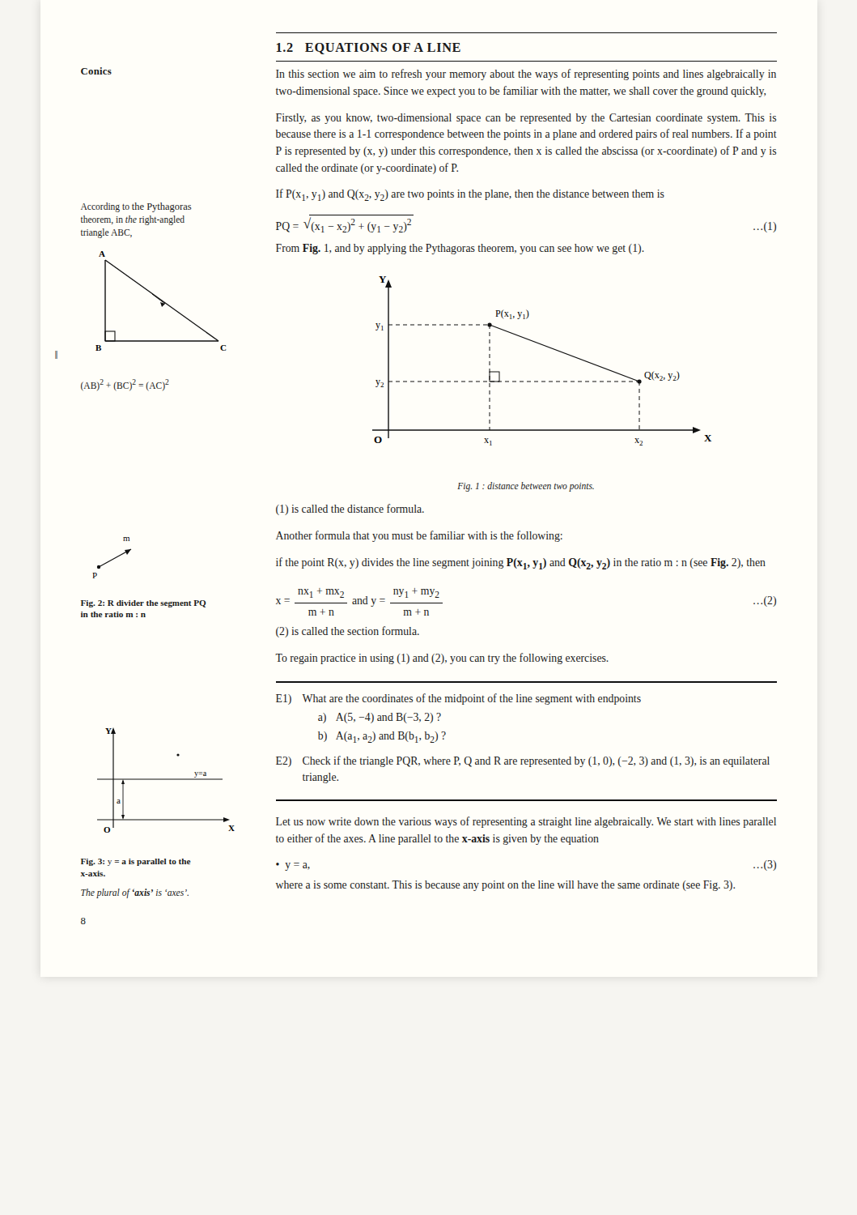‖
Conics
According to the Pythagoras
theorem, in the right-angled
triangle ABC,
A B C
(AB)2 + (BC)2 = (AC)2
m P
Fig. 2: R divider the segment PQ
in the ratio m : n
a Y X O y=a
Fig. 3: y = a is parallel to the
x-axis.
The plural of ‘axis’ is ‘axes’.
8
1.2 EQUATIONS OF A LINE
In this section we aim to refresh your memory about the ways of representing points and lines algebraically in two-dimensional space. Since we expect you to be familiar with the matter, we shall cover the ground quickly,
Firstly, as you know, two-dimensional space can be represented by the Cartesian coordinate system. This is because there is a 1-1 correspondence between the points in a plane and ordered pairs of real numbers. If a point P is represented by (x, y) under this correspondence, then x is called the abscissa (or x-coordinate) of P and y is called the ordinate (or y-coordinate) of P.
If P(x1, y1) and Q(x2, y2) are two points in the plane, then the distance between them is
PQ = (x1 − x2)2 + (y1 − y2)2
…(1)
From Fig. 1, and by applying the Pythagoras theorem, you can see how we get (1).
Y X O P(x1, y1) Q(x2, y2) y1 y2 x1 x2
Fig. 1 : distance between two points.
(1) is called the distance formula.
Another formula that you must be familiar with is the following:
if the point R(x, y) divides the line segment joining P(x1, y1) and Q(x2, y2) in the ratio m : n (see Fig. 2), then
x = nx1 + mx2 m + n and y = ny1 + my2 m + n
…(2)
(2) is called the section formula.
To regain practice in using (1) and (2), you can try the following exercises.
E1) What are the coordinates of the midpoint of the line segment with endpoints
a) A(5, −4) and B(−3, 2) ?
b) A(a1, a2) and B(b1, b2) ?
E2) Check if the triangle PQR, where P, Q and R are represented by (1, 0), (−2, 3) and (1, 3), is an equilateral triangle.
Let us now write down the various ways of representing a straight line algebraically. We start with lines parallel to either of the axes. A line parallel to the x-axis is given by the equation
• y = a,
…(3)
where a is some constant. This is because any point on the line will have the same ordinate (see Fig. 3).